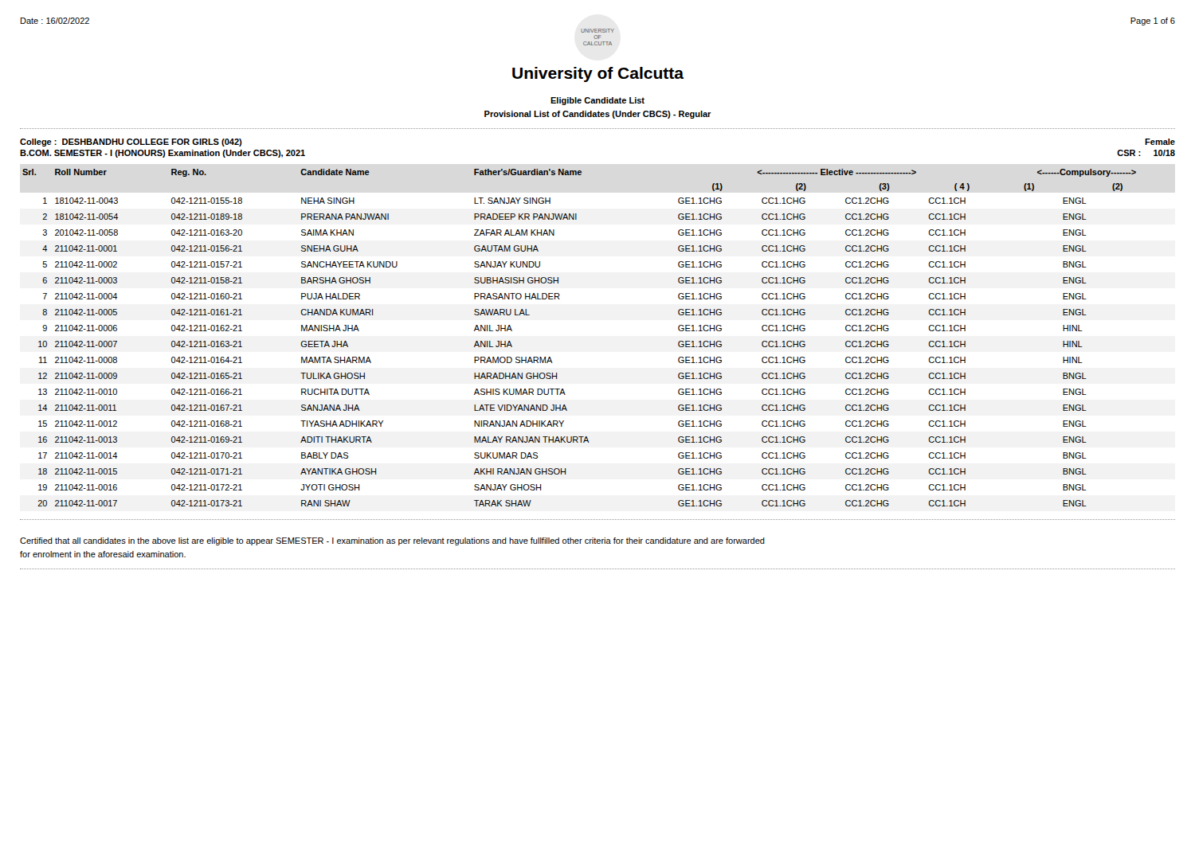Date : 16/02/2022
Page 1 of 6
UNIVERSITY
OF
CALCUTTA
University of Calcutta
Eligible Candidate List
Provisional List of Candidates (Under CBCS) - Regular
College : DESHBANDHU COLLEGE FOR GIRLS (042)
Female
B.COM. SEMESTER - I (HONOURS) Examination (Under CBCS), 2021
CSR : 10/18
| Srl. | Roll Number | Reg. No. | Candidate Name | Father's/Guardian's Name | <------------------- Elective -------------------> | <------Compulsory-------> |
| --- | --- | --- | --- | --- | --- | --- |
| | | | | | (1) | (2) | (3) | ( 4 ) | (1) | (2) |
| 1 | 181042-11-0043 | 042-1211-0155-18 | NEHA SINGH | LT. SANJAY SINGH | GE1.1CHG | CC1.1CHG | CC1.2CHG | CC1.1CH | | ENGL |
| 2 | 181042-11-0054 | 042-1211-0189-18 | PRERANA PANJWANI | PRADEEP KR PANJWANI | GE1.1CHG | CC1.1CHG | CC1.2CHG | CC1.1CH | | ENGL |
| 3 | 201042-11-0058 | 042-1211-0163-20 | SAIMA KHAN | ZAFAR ALAM KHAN | GE1.1CHG | CC1.1CHG | CC1.2CHG | CC1.1CH | | ENGL |
| 4 | 211042-11-0001 | 042-1211-0156-21 | SNEHA GUHA | GAUTAM GUHA | GE1.1CHG | CC1.1CHG | CC1.2CHG | CC1.1CH | | ENGL |
| 5 | 211042-11-0002 | 042-1211-0157-21 | SANCHAYEETA KUNDU | SANJAY KUNDU | GE1.1CHG | CC1.1CHG | CC1.2CHG | CC1.1CH | | BNGL |
| 6 | 211042-11-0003 | 042-1211-0158-21 | BARSHA GHOSH | SUBHASISH GHOSH | GE1.1CHG | CC1.1CHG | CC1.2CHG | CC1.1CH | | ENGL |
| 7 | 211042-11-0004 | 042-1211-0160-21 | PUJA HALDER | PRASANTO HALDER | GE1.1CHG | CC1.1CHG | CC1.2CHG | CC1.1CH | | ENGL |
| 8 | 211042-11-0005 | 042-1211-0161-21 | CHANDA KUMARI | SAWARU LAL | GE1.1CHG | CC1.1CHG | CC1.2CHG | CC1.1CH | | ENGL |
| 9 | 211042-11-0006 | 042-1211-0162-21 | MANISHA JHA | ANIL JHA | GE1.1CHG | CC1.1CHG | CC1.2CHG | CC1.1CH | | HINL |
| 10 | 211042-11-0007 | 042-1211-0163-21 | GEETA JHA | ANIL JHA | GE1.1CHG | CC1.1CHG | CC1.2CHG | CC1.1CH | | HINL |
| 11 | 211042-11-0008 | 042-1211-0164-21 | MAMTA SHARMA | PRAMOD SHARMA | GE1.1CHG | CC1.1CHG | CC1.2CHG | CC1.1CH | | HINL |
| 12 | 211042-11-0009 | 042-1211-0165-21 | TULIKA GHOSH | HARADHAN GHOSH | GE1.1CHG | CC1.1CHG | CC1.2CHG | CC1.1CH | | BNGL |
| 13 | 211042-11-0010 | 042-1211-0166-21 | RUCHITA DUTTA | ASHIS KUMAR DUTTA | GE1.1CHG | CC1.1CHG | CC1.2CHG | CC1.1CH | | ENGL |
| 14 | 211042-11-0011 | 042-1211-0167-21 | SANJANA JHA | LATE VIDYANAND JHA | GE1.1CHG | CC1.1CHG | CC1.2CHG | CC1.1CH | | ENGL |
| 15 | 211042-11-0012 | 042-1211-0168-21 | TIYASHA ADHIKARY | NIRANJAN ADHIKARY | GE1.1CHG | CC1.1CHG | CC1.2CHG | CC1.1CH | | ENGL |
| 16 | 211042-11-0013 | 042-1211-0169-21 | ADITI THAKURTA | MALAY RANJAN THAKURTA | GE1.1CHG | CC1.1CHG | CC1.2CHG | CC1.1CH | | ENGL |
| 17 | 211042-11-0014 | 042-1211-0170-21 | BABLY DAS | SUKUMAR DAS | GE1.1CHG | CC1.1CHG | CC1.2CHG | CC1.1CH | | BNGL |
| 18 | 211042-11-0015 | 042-1211-0171-21 | AYANTIKA GHOSH | AKHI RANJAN GHSOH | GE1.1CHG | CC1.1CHG | CC1.2CHG | CC1.1CH | | BNGL |
| 19 | 211042-11-0016 | 042-1211-0172-21 | JYOTI GHOSH | SANJAY GHOSH | GE1.1CHG | CC1.1CHG | CC1.2CHG | CC1.1CH | | BNGL |
| 20 | 211042-11-0017 | 042-1211-0173-21 | RANI SHAW | TARAK SHAW | GE1.1CHG | CC1.1CHG | CC1.2CHG | CC1.1CH | | ENGL |
Certified that all candidates in the above list are eligible to appear SEMESTER - I examination as per relevant regulations and have fullfilled other criteria for their candidature and are forwarded
for enrolment in the aforesaid examination.